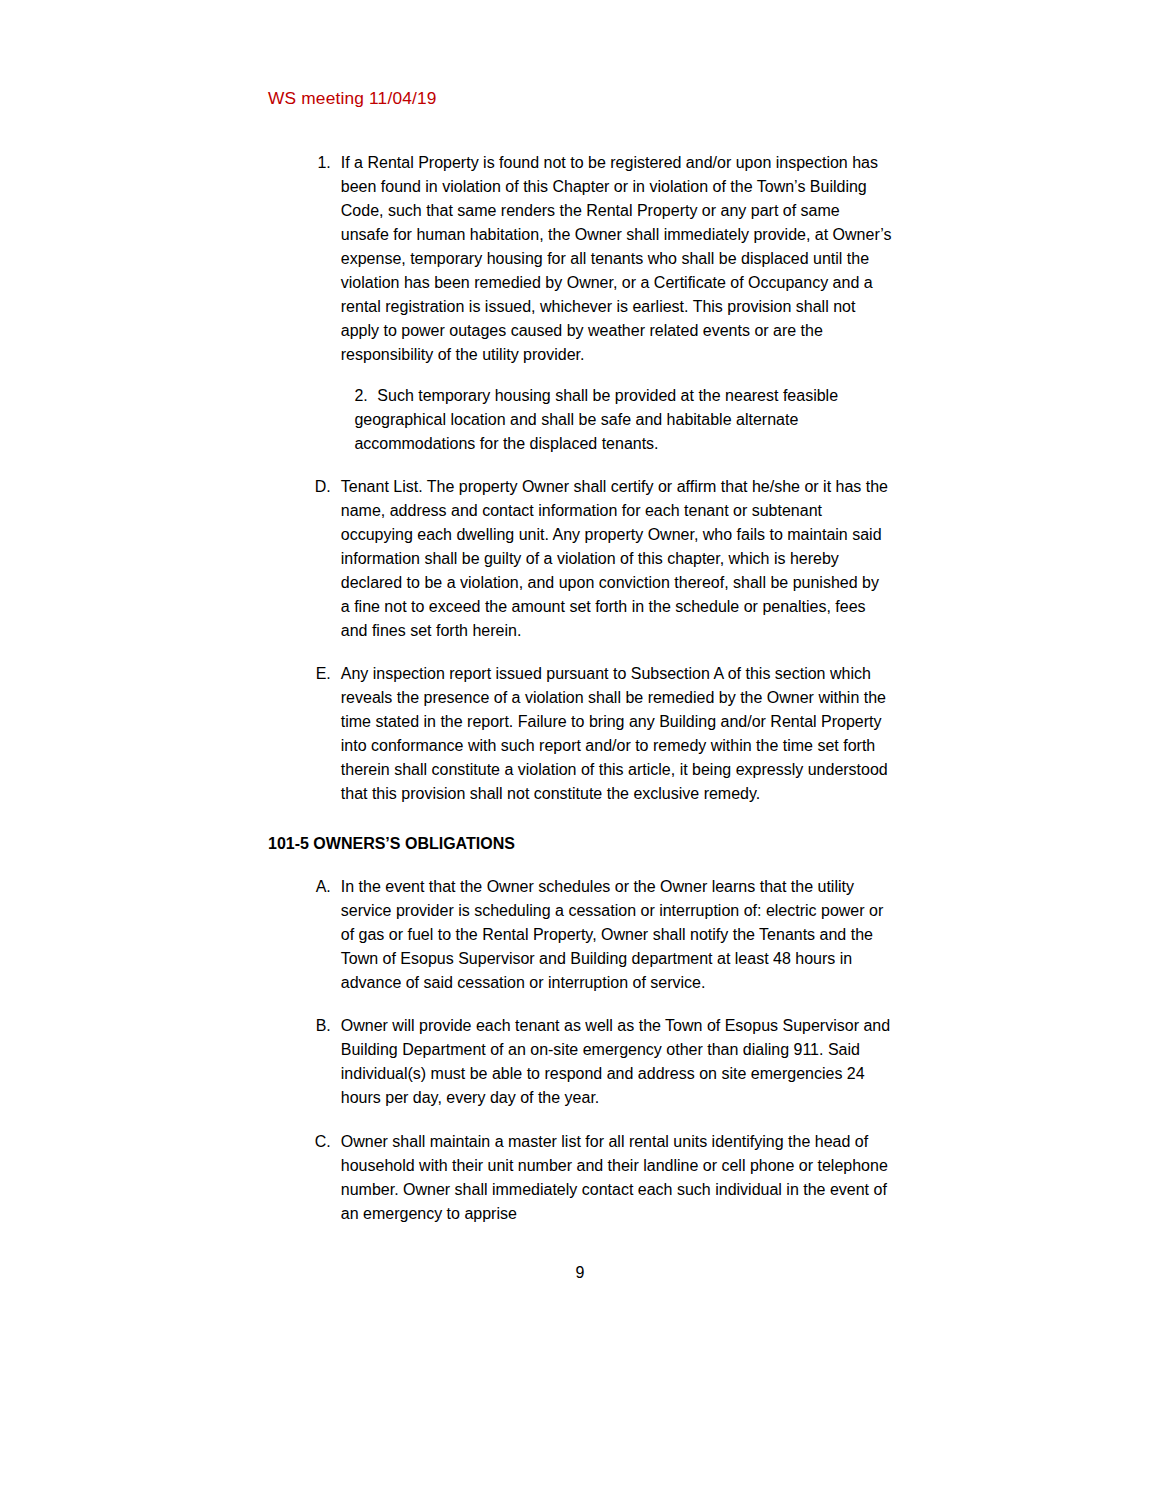WS meeting 11/04/19
If a Rental Property is found not to be registered and/or upon inspection has been found in violation of this Chapter or in violation of the Town’s Building Code, such that same renders the Rental Property or any part of same unsafe for human habitation, the Owner shall immediately provide, at Owner’s expense, temporary housing for all tenants who shall be displaced until the violation has been remedied by Owner, or a Certificate of Occupancy and a rental registration is issued, whichever is earliest. This provision shall not apply to power outages caused by weather related events or are the responsibility of the utility provider.
2. Such temporary housing shall be provided at the nearest feasible geographical location and shall be safe and habitable alternate accommodations for the displaced tenants.
Tenant List. The property Owner shall certify or affirm that he/she or it has the name, address and contact information for each tenant or subtenant occupying each dwelling unit. Any property Owner, who fails to maintain said information shall be guilty of a violation of this chapter, which is hereby declared to be a violation, and upon conviction thereof, shall be punished by a fine not to exceed the amount set forth in the schedule or penalties, fees and fines set forth herein.
Any inspection report issued pursuant to Subsection A of this section which reveals the presence of a violation shall be remedied by the Owner within the time stated in the report. Failure to bring any Building and/or Rental Property into conformance with such report and/or to remedy within the time set forth therein shall constitute a violation of this article, it being expressly understood that this provision shall not constitute the exclusive remedy.
101-5 OWNERS’S OBLIGATIONS
In the event that the Owner schedules or the Owner learns that the utility service provider is scheduling a cessation or interruption of: electric power or of gas or fuel to the Rental Property, Owner shall notify the Tenants and the Town of Esopus Supervisor and Building department at least 48 hours in advance of said cessation or interruption of service.
Owner will provide each tenant as well as the Town of Esopus Supervisor and Building Department of an on-site emergency other than dialing 911. Said individual(s) must be able to respond and address on site emergencies 24 hours per day, every day of the year.
Owner shall maintain a master list for all rental units identifying the head of household with their unit number and their landline or cell phone or telephone number. Owner shall immediately contact each such individual in the event of an emergency to apprise
9